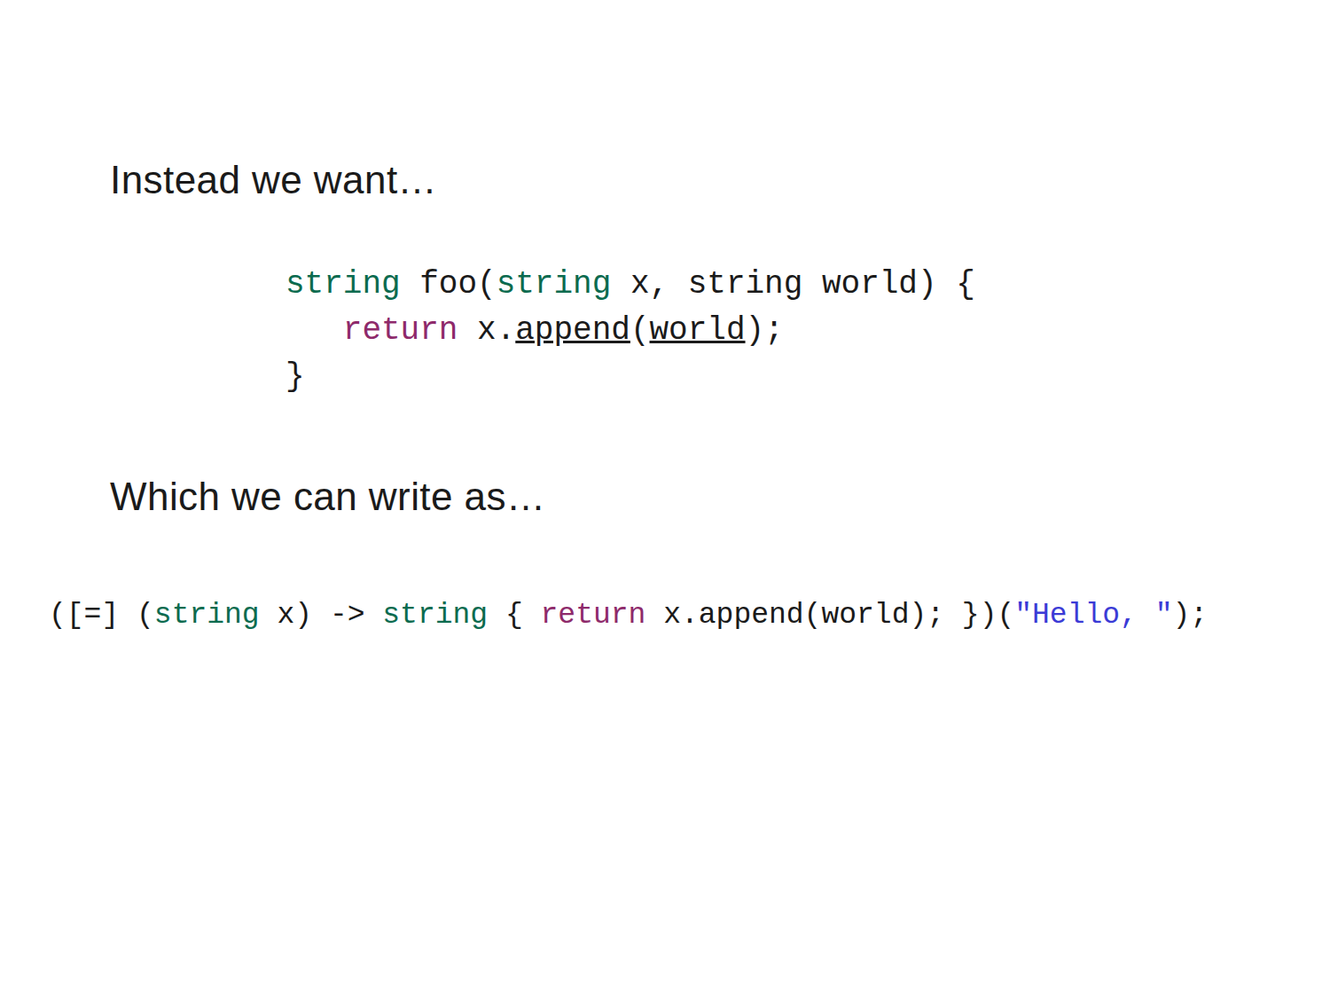Instead we want…
string foo(string x, string world) {
   return x. append(world);
}
Which we can write as…
([=] (string x) -> string { return x.append(world); })("Hello, ");